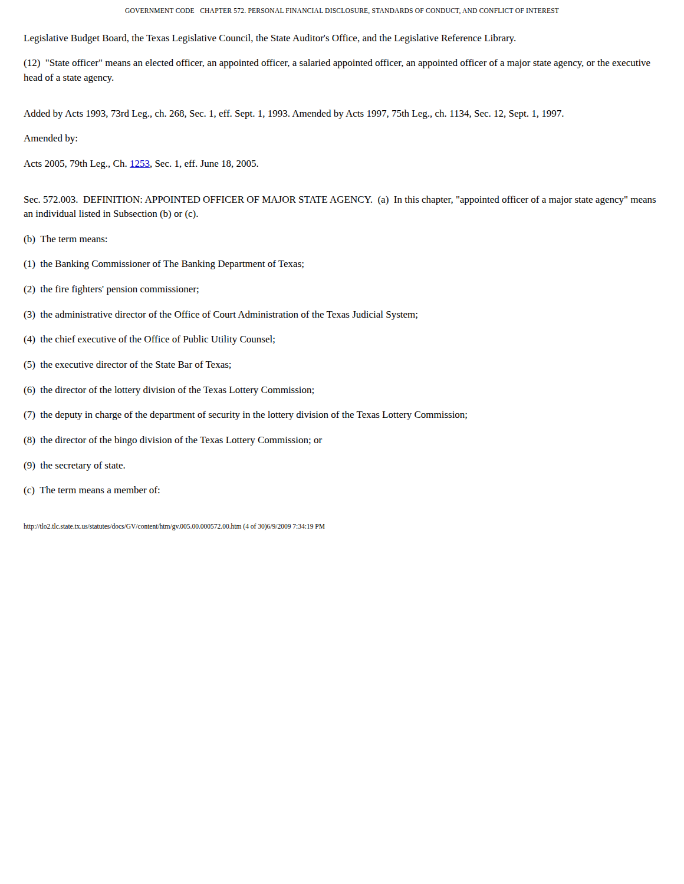GOVERNMENT CODE CHAPTER 572. PERSONAL FINANCIAL DISCLOSURE, STANDARDS OF CONDUCT, AND CONFLICT OF INTEREST
Legislative Budget Board, the Texas Legislative Council, the State Auditor's Office, and the Legislative Reference Library.
(12) "State officer" means an elected officer, an appointed officer, a salaried appointed officer, an appointed officer of a major state agency, or the executive head of a state agency.
Added by Acts 1993, 73rd Leg., ch. 268, Sec. 1, eff. Sept. 1, 1993. Amended by Acts 1997, 75th Leg., ch. 1134, Sec. 12, Sept. 1, 1997.
Amended by:
Acts 2005, 79th Leg., Ch. 1253, Sec. 1, eff. June 18, 2005.
Sec. 572.003. DEFINITION: APPOINTED OFFICER OF MAJOR STATE AGENCY. (a) In this chapter, "appointed officer of a major state agency" means an individual listed in Subsection (b) or (c).
(b) The term means:
(1) the Banking Commissioner of The Banking Department of Texas;
(2) the fire fighters' pension commissioner;
(3) the administrative director of the Office of Court Administration of the Texas Judicial System;
(4) the chief executive of the Office of Public Utility Counsel;
(5) the executive director of the State Bar of Texas;
(6) the director of the lottery division of the Texas Lottery Commission;
(7) the deputy in charge of the department of security in the lottery division of the Texas Lottery Commission;
(8) the director of the bingo division of the Texas Lottery Commission; or
(9) the secretary of state.
(c) The term means a member of:
http://tlo2.tlc.state.tx.us/statutes/docs/GV/content/htm/gv.005.00.000572.00.htm (4 of 30)6/9/2009 7:34:19 PM